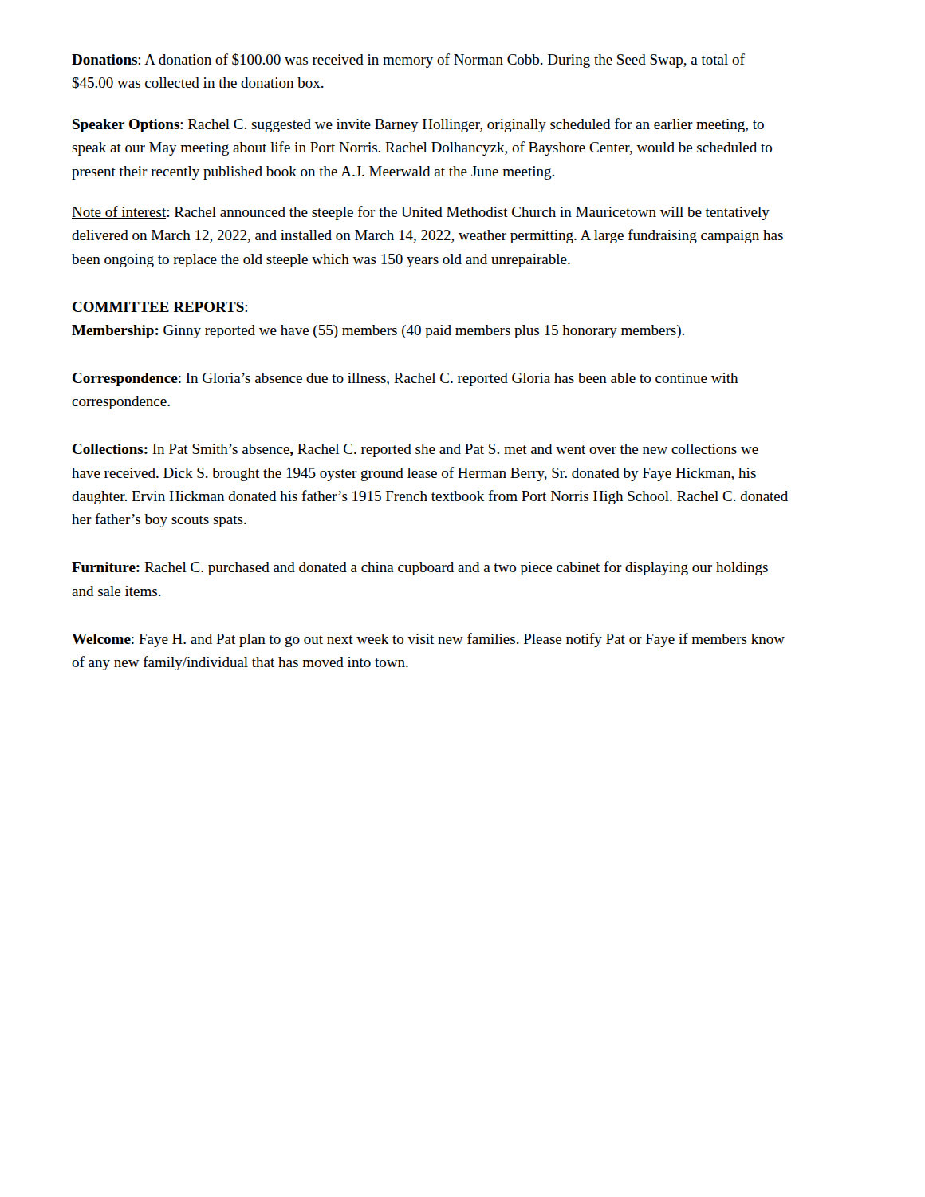Donations: A donation of $100.00 was received in memory of Norman Cobb. During the Seed Swap, a total of $45.00 was collected in the donation box.
Speaker Options: Rachel C. suggested we invite Barney Hollinger, originally scheduled for an earlier meeting, to speak at our May meeting about life in Port Norris. Rachel Dolhancyzk, of Bayshore Center, would be scheduled to present their recently published book on the A.J. Meerwald at the June meeting.
Note of interest: Rachel announced the steeple for the United Methodist Church in Mauricetown will be tentatively delivered on March 12, 2022, and installed on March 14, 2022, weather permitting. A large fundraising campaign has been ongoing to replace the old steeple which was 150 years old and unrepairable.
COMMITTEE REPORTS:
Membership: Ginny reported we have (55) members (40 paid members plus 15 honorary members).
Correspondence: In Gloria’s absence due to illness, Rachel C. reported Gloria has been able to continue with correspondence.
Collections: In Pat Smith’s absence, Rachel C. reported she and Pat S. met and went over the new collections we have received. Dick S. brought the 1945 oyster ground lease of Herman Berry, Sr. donated by Faye Hickman, his daughter. Ervin Hickman donated his father’s 1915 French textbook from Port Norris High School. Rachel C. donated her father’s boy scouts spats.
Furniture: Rachel C. purchased and donated a china cupboard and a two piece cabinet for displaying our holdings and sale items.
Welcome: Faye H. and Pat plan to go out next week to visit new families. Please notify Pat or Faye if members know of any new family/individual that has moved into town.